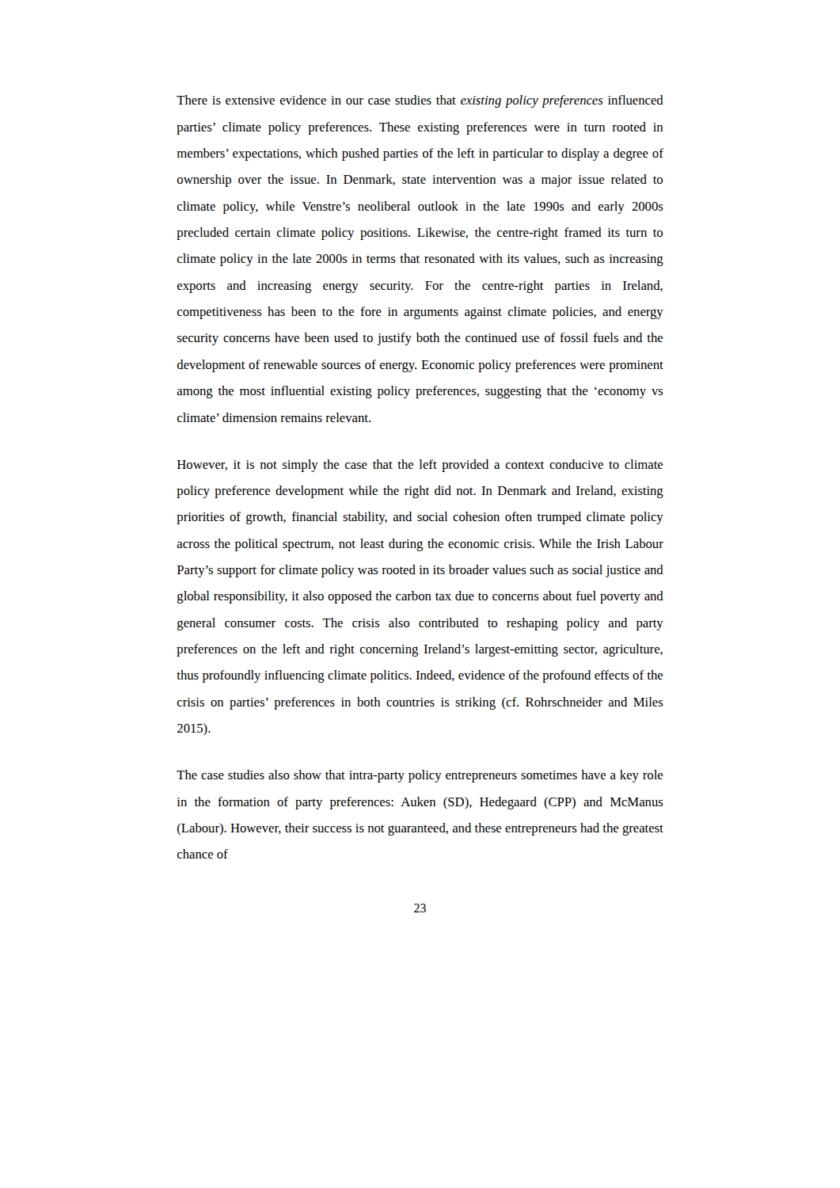There is extensive evidence in our case studies that existing policy preferences influenced parties’ climate policy preferences. These existing preferences were in turn rooted in members’ expectations, which pushed parties of the left in particular to display a degree of ownership over the issue. In Denmark, state intervention was a major issue related to climate policy, while Venstre’s neoliberal outlook in the late 1990s and early 2000s precluded certain climate policy positions. Likewise, the centre-right framed its turn to climate policy in the late 2000s in terms that resonated with its values, such as increasing exports and increasing energy security. For the centre-right parties in Ireland, competitiveness has been to the fore in arguments against climate policies, and energy security concerns have been used to justify both the continued use of fossil fuels and the development of renewable sources of energy. Economic policy preferences were prominent among the most influential existing policy preferences, suggesting that the ‘economy vs climate’ dimension remains relevant.
However, it is not simply the case that the left provided a context conducive to climate policy preference development while the right did not. In Denmark and Ireland, existing priorities of growth, financial stability, and social cohesion often trumped climate policy across the political spectrum, not least during the economic crisis. While the Irish Labour Party’s support for climate policy was rooted in its broader values such as social justice and global responsibility, it also opposed the carbon tax due to concerns about fuel poverty and general consumer costs. The crisis also contributed to reshaping policy and party preferences on the left and right concerning Ireland’s largest-emitting sector, agriculture, thus profoundly influencing climate politics. Indeed, evidence of the profound effects of the crisis on parties’ preferences in both countries is striking (cf. Rohrschneider and Miles 2015).
The case studies also show that intra-party policy entrepreneurs sometimes have a key role in the formation of party preferences: Auken (SD), Hedegaard (CPP) and McManus (Labour). However, their success is not guaranteed, and these entrepreneurs had the greatest chance of
23